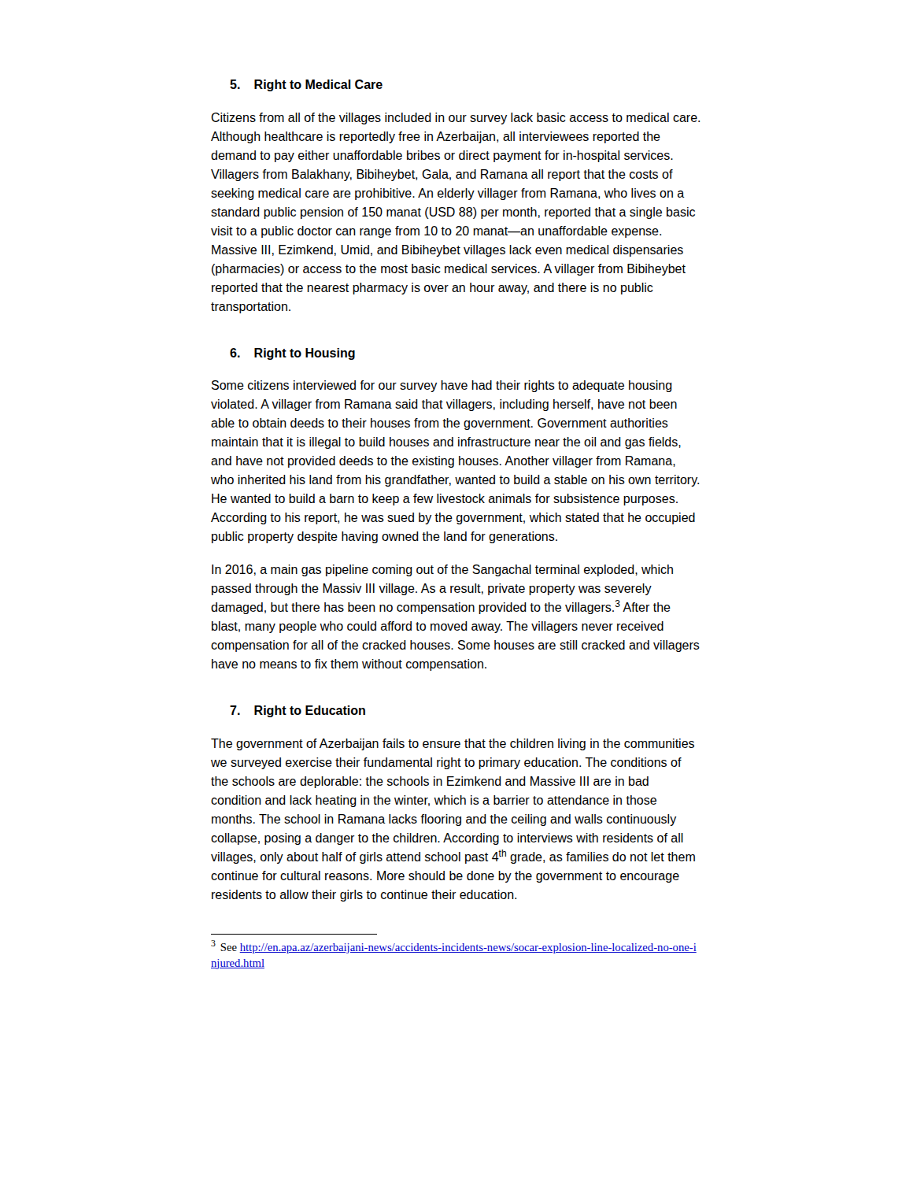5.
Right to Medical Care
Citizens from all of the villages included in our survey lack basic access to medical care. Although healthcare is reportedly free in Azerbaijan, all interviewees reported the demand to pay either unaffordable bribes or direct payment for in-hospital services. Villagers from Balakhany, Bibiheybet, Gala, and Ramana all report that the costs of seeking medical care are prohibitive. An elderly villager from Ramana, who lives on a standard public pension of 150 manat (USD 88) per month, reported that a single basic visit to a public doctor can range from 10 to 20 manat—an unaffordable expense. Massive III, Ezimkend, Umid, and Bibiheybet villages lack even medical dispensaries (pharmacies) or access to the most basic medical services. A villager from Bibiheybet reported that the nearest pharmacy is over an hour away, and there is no public transportation.
6.
Right to Housing
Some citizens interviewed for our survey have had their rights to adequate housing violated. A villager from Ramana said that villagers, including herself, have not been able to obtain deeds to their houses from the government. Government authorities maintain that it is illegal to build houses and infrastructure near the oil and gas fields, and have not provided deeds to the existing houses. Another villager from Ramana, who inherited his land from his grandfather, wanted to build a stable on his own territory. He wanted to build a barn to keep a few livestock animals for subsistence purposes. According to his report, he was sued by the government, which stated that he occupied public property despite having owned the land for generations.
In 2016, a main gas pipeline coming out of the Sangachal terminal exploded, which passed through the Massiv III village. As a result, private property was severely damaged, but there has been no compensation provided to the villagers.3 After the blast, many people who could afford to moved away. The villagers never received compensation for all of the cracked houses. Some houses are still cracked and villagers have no means to fix them without compensation.
7.
Right to Education
The government of Azerbaijan fails to ensure that the children living in the communities we surveyed exercise their fundamental right to primary education. The conditions of the schools are deplorable: the schools in Ezimkend and Massive III are in bad condition and lack heating in the winter, which is a barrier to attendance in those months. The school in Ramana lacks flooring and the ceiling and walls continuously collapse, posing a danger to the children. According to interviews with residents of all villages, only about half of girls attend school past 4th grade, as families do not let them continue for cultural reasons. More should be done by the government to encourage residents to allow their girls to continue their education.
3 See http://en.apa.az/azerbaijani-news/accidents-incidents-news/socar-explosion-line-localized-no-one-injured.html